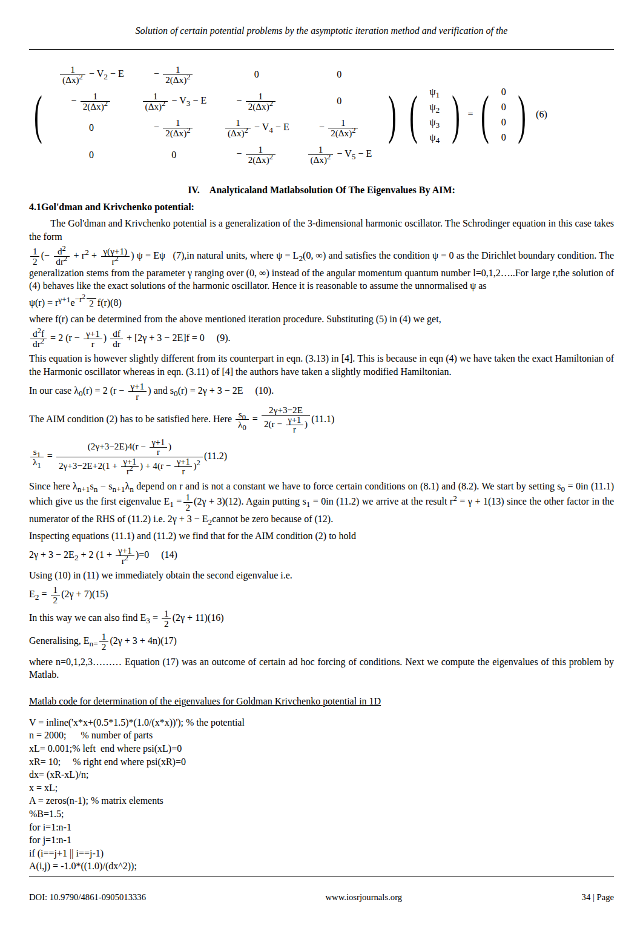Solution of certain potential problems by the asymptotic iteration method and verification of the
(
| 1 (Δx) 2 − V 2 − E | − 1 2(Δx) 2 | 0 | 0 |
| − 1 2(Δx) 2 | 1 (Δx) 2 − V 3 − E | − 1 2(Δx) 2 | 0 |
| 0 | − 1 2(Δx) 2 | 1 (Δx) 2 − V 4 − E | − 1 2(Δx) 2 |
| 0 | 0 | − 1 2(Δx) 2 | 1 (Δx) 2 − V 5 − E |
) (
| ψ 1 |
| ψ 2 |
| ψ 3 |
| ψ 4 |
) = (
| 0 |
| 0 |
| 0 |
| 0 |
) (6)
IV. Analyticaland Matlabsolution Of The Eigenvalues By AIM:
4.1Gol'dman and Krivchenko potential:
The Gol'dman and Krivchenko potential is a generalization of the 3-dimensional harmonic oscillator. The Schrodinger equation in this case takes the form
12(− d2 dr2 + r2 + γ(γ+1) r2) ψ = Eψ (7),in natural units, where ψ = L2(0, ∞) and satisfies the condition ψ = 0 as the Dirichlet boundary condition. The generalization stems from the parameter γ ranging over (0, ∞) instead of the angular momentum quantum number l=0,1,2…..For large r,the solution of (4) behaves like the exact solutions of the harmonic oscillator. Hence it is reasonable to assume the unnormalised ψ as
ψ(r) = rγ+1e−r2 2f(r)(8)
where f(r) can be determined from the above mentioned iteration procedure. Substituting (5) in (4) we get,
d2f dr2 = 2 (r − γ+1 r) df dr + [2γ + 3 − 2E]f = 0 (9).
This equation is however slightly different from its counterpart in eqn. (3.13) in [4]. This is because in eqn (4) we have taken the exact Hamiltonian of the Harmonic oscillator whereas in eqn. (3.11) of [4] the authors have taken a slightly modified Hamiltonian.
In our case λ0(r) = 2 (r − γ+1 r) and s0(r) = 2γ + 3 − 2E (10).
The AIM condition (2) has to be satisfied here. Here s0 λ0 = 2γ+3−2E 2(r − γ+1 r)(11.1)
s1 λ1 = (2γ+3−2E)4(r − γ+1 r) 2γ+3−2E+2(1 + γ+1 r2) + 4(r − γ+1 r)2(11.2)
Since here λn+1sn − sn+1λn depend on r and is not a constant we have to force certain conditions on (8.1) and (8.2). We start by setting s0 = 0in (11.1) which give us the first eigenvalue E1 =12(2γ + 3)(12). Again putting s1 = 0in (11.2) we arrive at the result r2 = γ + 1(13) since the other factor in the numerator of the RHS of (11.2) i.e. 2γ + 3 − E2cannot be zero because of (12).
Inspecting equations (11.1) and (11.2) we find that for the AIM condition (2) to hold
2γ + 3 − 2E2 + 2 (1 + γ+1 r2)=0 (14)
Using (10) in (11) we immediately obtain the second eigenvalue i.e.
E2 = 12(2γ + 7)(15)
In this way we can also find E3 = 12(2γ + 11)(16)
Generalising, En=12(2γ + 3 + 4n)(17)
where n=0,1,2,3……… Equation (17) was an outcome of certain ad hoc forcing of conditions. Next we compute the eigenvalues of this problem by Matlab.
Matlab code for determination of the eigenvalues for Goldman Krivchenko potential in 1D
V = inline('x*x+(0.5*1.5)*(1.0/(x*x))'); % the potential
n = 2000;      % number of parts
xL= 0.001;% left  end where psi(xL)=0
xR= 10;     % right end where psi(xR)=0
dx= (xR-xL)/n;
x = xL;
A = zeros(n-1); % matrix elements
%B=1.5;
for i=1:n-1
for j=1:n-1
if (i==j+1 || i==j-1)
A(i,j) = -1.0*((1.0)/(dx^2));
DOI: 10.9790/4861-0905013336 www.iosrjournals.org 34 | Page